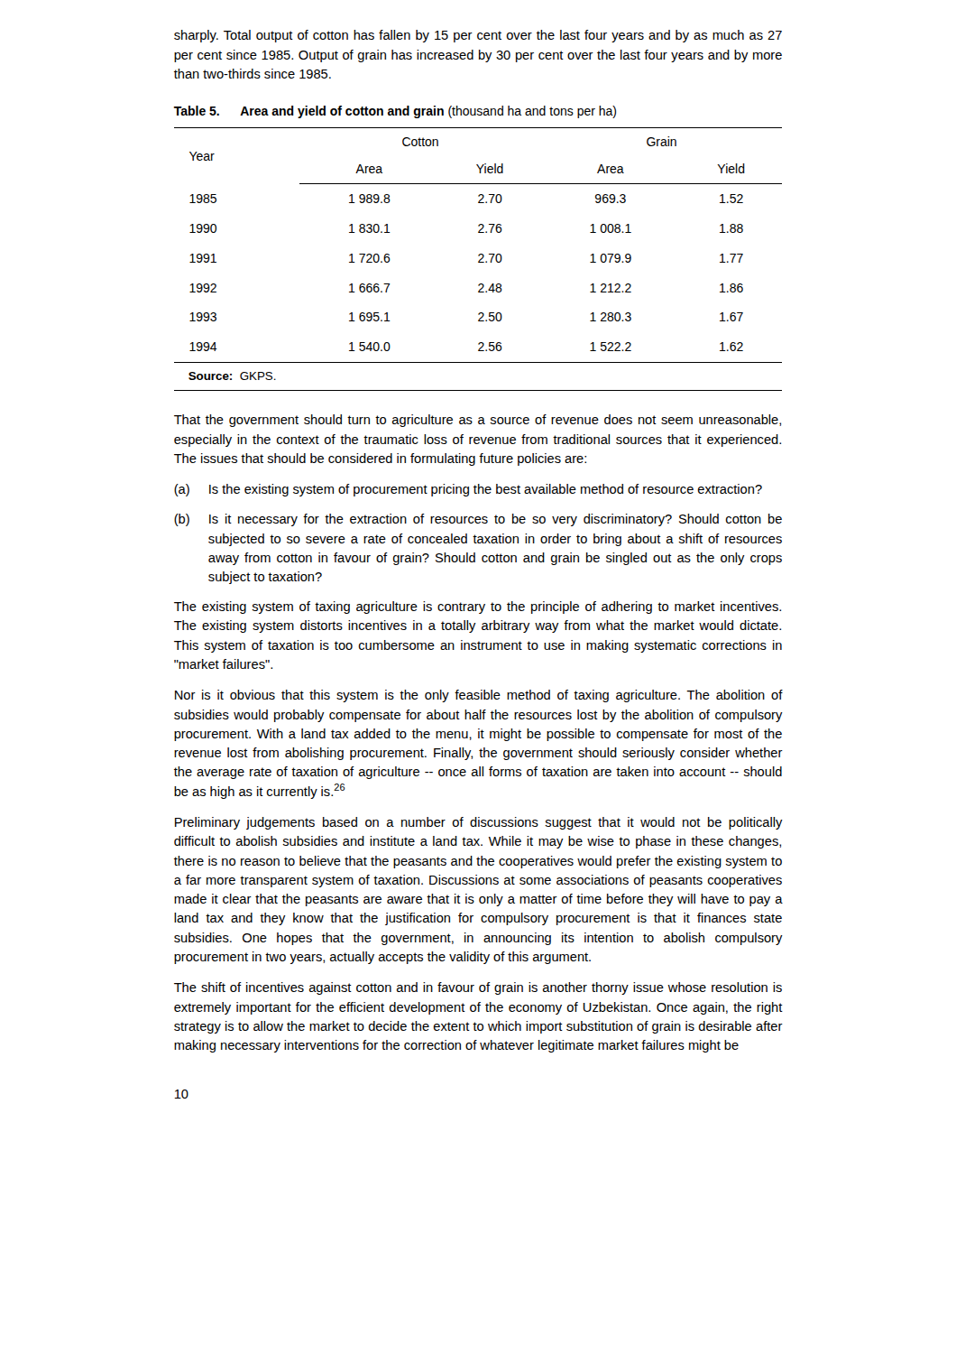sharply. Total output of cotton has fallen by 15 per cent over the last four years and by as much as 27 per cent since 1985. Output of grain has increased by 30 per cent over the last four years and by more than two-thirds since 1985.
Table 5. Area and yield of cotton and grain (thousand ha and tons per ha)
| Year | Cotton | Grain |
| --- | --- | --- |
| Area | Yield | Area | Yield |
| 1985 | 1 989.8 | 2.70 | 969.3 | 1.52 |
| 1990 | 1 830.1 | 2.76 | 1 008.1 | 1.88 |
| 1991 | 1 720.6 | 2.70 | 1 079.9 | 1.77 |
| 1992 | 1 666.7 | 2.48 | 1 212.2 | 1.86 |
| 1993 | 1 695.1 | 2.50 | 1 280.3 | 1.67 |
| 1994 | 1 540.0 | 2.56 | 1 522.2 | 1.62 |
| Source: GKPS. |
That the government should turn to agriculture as a source of revenue does not seem unreasonable, especially in the context of the traumatic loss of revenue from traditional sources that it experienced. The issues that should be considered in formulating future policies are:
(a) Is the existing system of procurement pricing the best available method of resource extraction?
(b) Is it necessary for the extraction of resources to be so very discriminatory? Should cotton be subjected to so severe a rate of concealed taxation in order to bring about a shift of resources away from cotton in favour of grain? Should cotton and grain be singled out as the only crops subject to taxation?
The existing system of taxing agriculture is contrary to the principle of adhering to market incentives. The existing system distorts incentives in a totally arbitrary way from what the market would dictate. This system of taxation is too cumbersome an instrument to use in making systematic corrections in "market failures".
Nor is it obvious that this system is the only feasible method of taxing agriculture. The abolition of subsidies would probably compensate for about half the resources lost by the abolition of compulsory procurement. With a land tax added to the menu, it might be possible to compensate for most of the revenue lost from abolishing procurement. Finally, the government should seriously consider whether the average rate of taxation of agriculture -- once all forms of taxation are taken into account -- should be as high as it currently is.26
Preliminary judgements based on a number of discussions suggest that it would not be politically difficult to abolish subsidies and institute a land tax. While it may be wise to phase in these changes, there is no reason to believe that the peasants and the cooperatives would prefer the existing system to a far more transparent system of taxation. Discussions at some associations of peasants cooperatives made it clear that the peasants are aware that it is only a matter of time before they will have to pay a land tax and they know that the justification for compulsory procurement is that it finances state subsidies. One hopes that the government, in announcing its intention to abolish compulsory procurement in two years, actually accepts the validity of this argument.
The shift of incentives against cotton and in favour of grain is another thorny issue whose resolution is extremely important for the efficient development of the economy of Uzbekistan. Once again, the right strategy is to allow the market to decide the extent to which import substitution of grain is desirable after making necessary interventions for the correction of whatever legitimate market failures might be
10